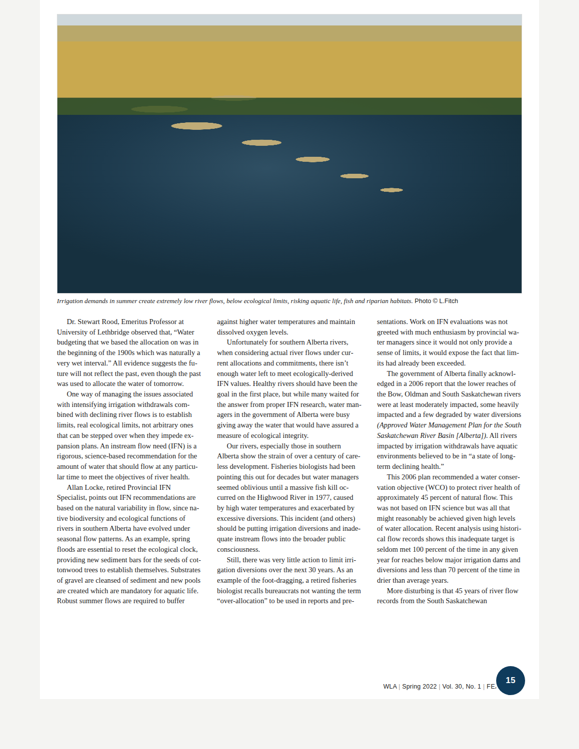Irrigation demands in summer create extremely low river flows, below ecological limits, risking aquatic life, fish and riparian habitats. Photo © L.Fitch
Dr. Stewart Rood, Emeritus Professor at University of Lethbridge observed that, “Water budgeting that we based the allocation on was in the beginning of the 1900s which was naturally a very wet interval.” All evidence suggests the future will not reflect the past, even though the past was used to allocate the water of tomorrow.
One way of managing the issues associated with intensifying irrigation withdrawals combined with declining river flows is to establish limits, real ecological limits, not arbitrary ones that can be stepped over when they impede expansion plans. An instream flow need (IFN) is a rigorous, science-based recommendation for the amount of water that should flow at any particular time to meet the objectives of river health.
Allan Locke, retired Provincial IFN Specialist, points out IFN recommendations are based on the natural variability in flow, since native biodiversity and ecological functions of rivers in southern Alberta have evolved under seasonal flow patterns. As an example, spring floods are essential to reset the ecological clock, providing new sediment bars for the seeds of cottonwood trees to establish themselves. Substrates of gravel are cleansed of sediment and new pools are created which are mandatory for aquatic life. Robust summer flows are required to buffer against higher water temperatures and maintain dissolved oxygen levels.
Unfortunately for southern Alberta rivers, when considering actual river flows under current allocations and commitments, there isn’t enough water left to meet ecologically-derived IFN values. Healthy rivers should have been the goal in the first place, but while many waited for the answer from proper IFN research, water managers in the government of Alberta were busy giving away the water that would have assured a measure of ecological integrity.
Our rivers, especially those in southern Alberta show the strain of over a century of careless development. Fisheries biologists had been pointing this out for decades but water managers seemed oblivious until a massive fish kill occurred on the Highwood River in 1977, caused by high water temperatures and exacerbated by excessive diversions. This incident (and others) should be putting irrigation diversions and inadequate instream flows into the broader public consciousness.
Still, there was very little action to limit irrigation diversions over the next 30 years. As an example of the foot-dragging, a retired fisheries biologist recalls bureaucrats not wanting the term “over-allocation” to be used in reports and presentations. Work on IFN evaluations was not greeted with much enthusiasm by provincial water managers since it would not only provide a sense of limits, it would expose the fact that limits had already been exceeded.
The government of Alberta finally acknowledged in a 2006 report that the lower reaches of the Bow, Oldman and South Saskatchewan rivers were at least moderately impacted, some heavily impacted and a few degraded by water diversions (Approved Water Management Plan for the South Saskatchewan River Basin [Alberta]). All rivers impacted by irrigation withdrawals have aquatic environments believed to be in “a state of long-term declining health.”
This 2006 plan recommended a water conservation objective (WCO) to protect river health of approximately 45 percent of natural flow. This was not based on IFN science but was all that might reasonably be achieved given high levels of water allocation. Recent analysis using historical flow records shows this inadequate target is seldom met 100 percent of the time in any given year for reaches below major irrigation dams and diversions and less than 70 percent of the time in drier than average years.
More disturbing is that 45 years of river flow records from the South Saskatchewan
WLA | Spring 2022 | Vol. 30, No. 1 | FEATURES
15